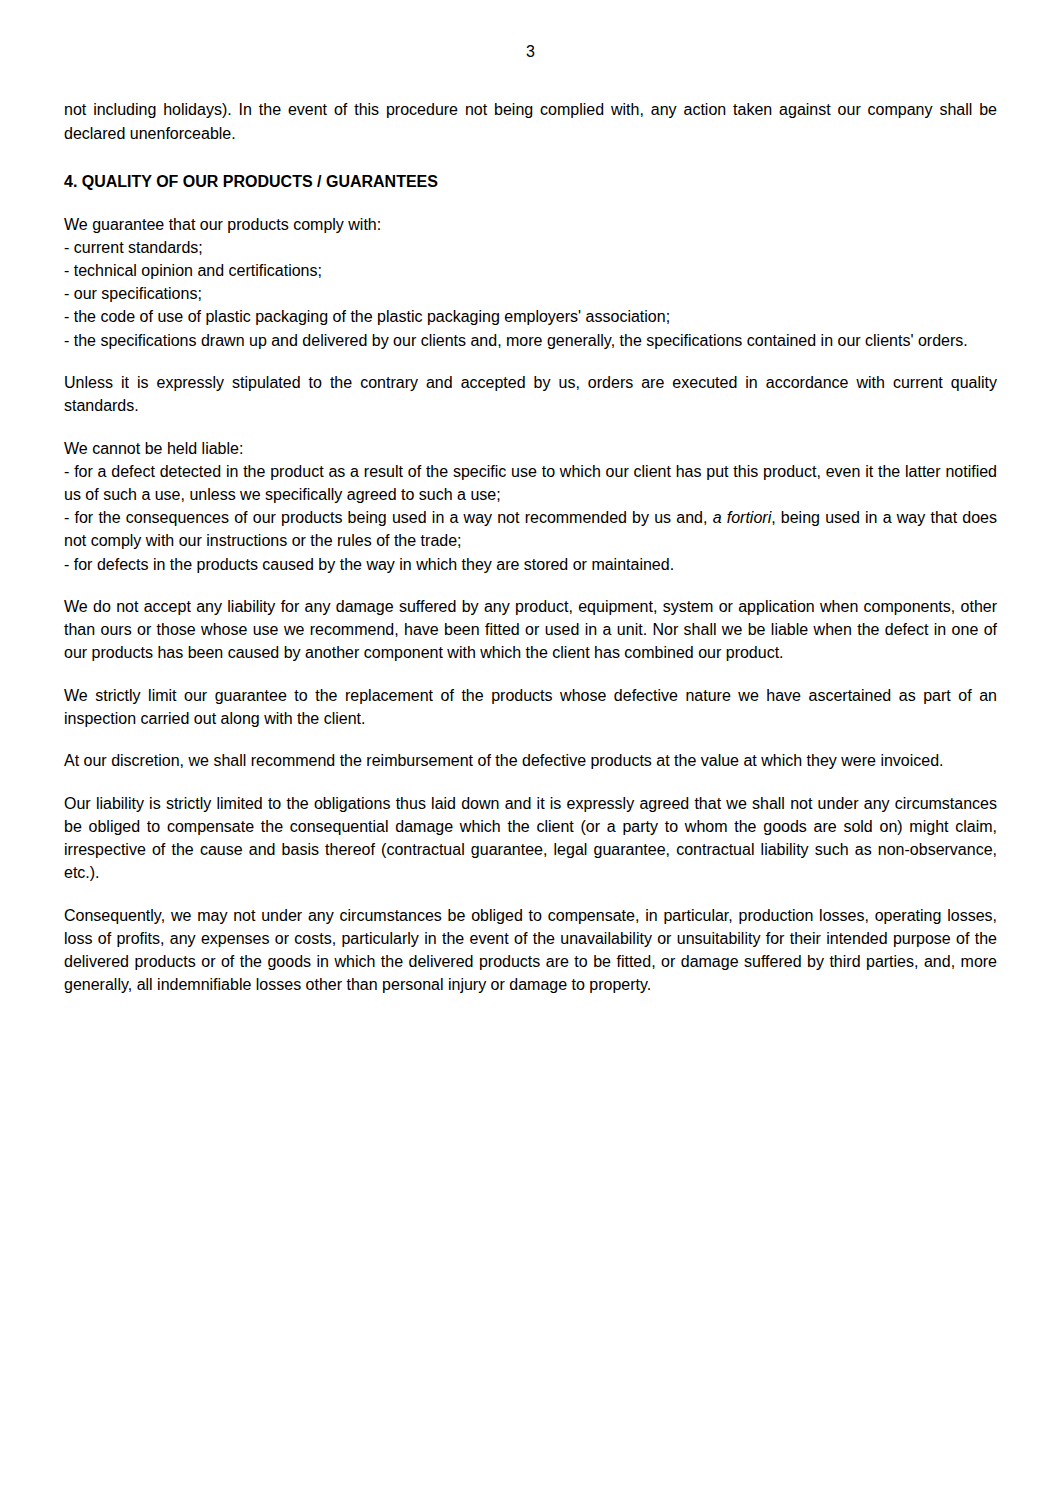3
not including holidays). In the event of this procedure not being complied with, any action taken against our company shall be declared unenforceable.
4. QUALITY OF OUR PRODUCTS / GUARANTEES
We guarantee that our products comply with:
- current standards;
- technical opinion and certifications;
- our specifications;
- the code of use of plastic packaging of the plastic packaging employers' association;
- the specifications drawn up and delivered by our clients and, more generally, the specifications contained in our clients' orders.
Unless it is expressly stipulated to the contrary and accepted by us, orders are executed in accordance with current quality standards.
We cannot be held liable:
- for a defect detected in the product as a result of the specific use to which our client has put this product, even it the latter notified us of such a use, unless we specifically agreed to such a use;
- for the consequences of our products being used in a way not recommended by us and, a fortiori, being used in a way that does not comply with our instructions or the rules of the trade;
- for defects in the products caused by the way in which they are stored or maintained.
We do not accept any liability for any damage suffered by any product, equipment, system or application when components, other than ours or those whose use we recommend, have been fitted or used in a unit. Nor shall we be liable when the defect in one of our products has been caused by another component with which the client has combined our product.
We strictly limit our guarantee to the replacement of the products whose defective nature we have ascertained as part of an inspection carried out along with the client.
At our discretion, we shall recommend the reimbursement of the defective products at the value at which they were invoiced.
Our liability is strictly limited to the obligations thus laid down and it is expressly agreed that we shall not under any circumstances be obliged to compensate the consequential damage which the client (or a party to whom the goods are sold on) might claim, irrespective of the cause and basis thereof (contractual guarantee, legal guarantee, contractual liability such as non-observance, etc.).
Consequently, we may not under any circumstances be obliged to compensate, in particular, production losses, operating losses, loss of profits, any expenses or costs, particularly in the event of the unavailability or unsuitability for their intended purpose of the delivered products or of the goods in which the delivered products are to be fitted, or damage suffered by third parties, and, more generally, all indemnifiable losses other than personal injury or damage to property.